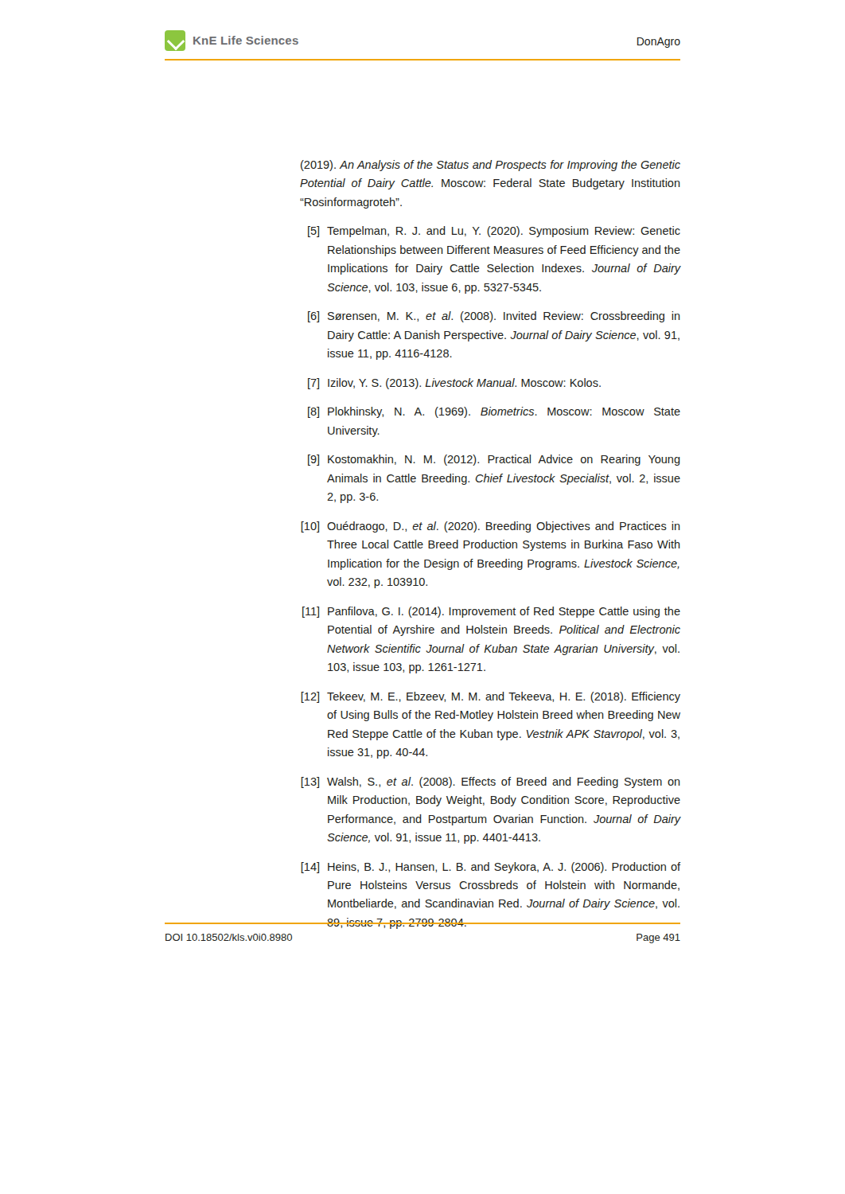KnE Life Sciences
DonAgro
(2019). An Analysis of the Status and Prospects for Improving the Genetic Potential of Dairy Cattle. Moscow: Federal State Budgetary Institution “Rosinformagroteh”.
[5] Tempelman, R. J. and Lu, Y. (2020). Symposium Review: Genetic Relationships between Different Measures of Feed Efficiency and the Implications for Dairy Cattle Selection Indexes. Journal of Dairy Science, vol. 103, issue 6, pp. 5327-5345.
[6] Sørensen, M. K., et al. (2008). Invited Review: Crossbreeding in Dairy Cattle: A Danish Perspective. Journal of Dairy Science, vol. 91, issue 11, pp. 4116-4128.
[7] Izilov, Y. S. (2013). Livestock Manual. Moscow: Kolos.
[8] Plokhinsky, N. A. (1969). Biometrics. Moscow: Moscow State University.
[9] Kostomakhin, N. M. (2012). Practical Advice on Rearing Young Animals in Cattle Breeding. Chief Livestock Specialist, vol. 2, issue 2, pp. 3-6.
[10] Ouédraogo, D., et al. (2020). Breeding Objectives and Practices in Three Local Cattle Breed Production Systems in Burkina Faso With Implication for the Design of Breeding Programs. Livestock Science, vol. 232, p. 103910.
[11] Panfilova, G. I. (2014). Improvement of Red Steppe Cattle using the Potential of Ayrshire and Holstein Breeds. Political and Electronic Network Scientific Journal of Kuban State Agrarian University, vol. 103, issue 103, pp. 1261-1271.
[12] Tekeev, M. E., Ebzeev, M. M. and Tekeeva, H. E. (2018). Efficiency of Using Bulls of the Red-Motley Holstein Breed when Breeding New Red Steppe Cattle of the Kuban type. Vestnik APK Stavropol, vol. 3, issue 31, pp. 40-44.
[13] Walsh, S., et al. (2008). Effects of Breed and Feeding System on Milk Production, Body Weight, Body Condition Score, Reproductive Performance, and Postpartum Ovarian Function. Journal of Dairy Science, vol. 91, issue 11, pp. 4401-4413.
[14] Heins, B. J., Hansen, L. B. and Seykora, A. J. (2006). Production of Pure Holsteins Versus Crossbreds of Holstein with Normande, Montbeliarde, and Scandinavian Red. Journal of Dairy Science, vol. 89, issue 7, pp. 2799-2804.
DOI 10.18502/kls.v0i0.8980 Page 491